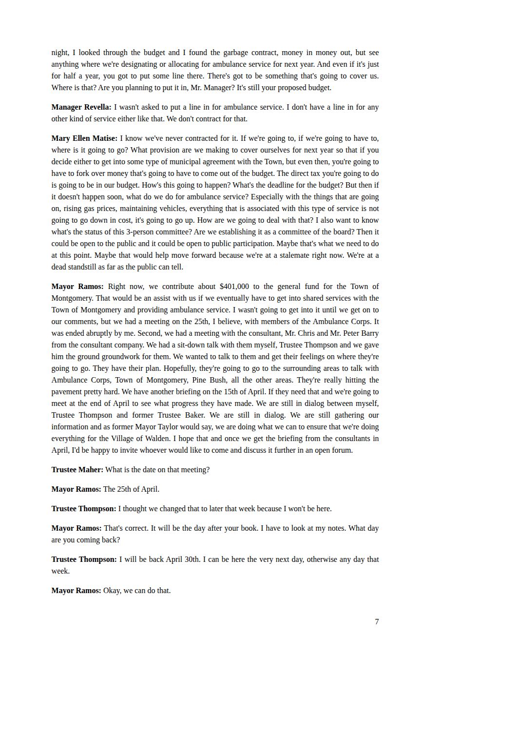night, I looked through the budget and I found the garbage contract, money in money out, but see anything where we're designating or allocating for ambulance service for next year. And even if it's just for half a year, you got to put some line there. There's got to be something that's going to cover us. Where is that? Are you planning to put it in, Mr. Manager? It's still your proposed budget.
Manager Revella: I wasn't asked to put a line in for ambulance service. I don't have a line in for any other kind of service either like that. We don't contract for that.
Mary Ellen Matise: I know we've never contracted for it. If we're going to, if we're going to have to, where is it going to go? What provision are we making to cover ourselves for next year so that if you decide either to get into some type of municipal agreement with the Town, but even then, you're going to have to fork over money that's going to have to come out of the budget. The direct tax you're going to do is going to be in our budget. How's this going to happen? What's the deadline for the budget? But then if it doesn't happen soon, what do we do for ambulance service? Especially with the things that are going on, rising gas prices, maintaining vehicles, everything that is associated with this type of service is not going to go down in cost, it's going to go up. How are we going to deal with that? I also want to know what's the status of this 3-person committee? Are we establishing it as a committee of the board? Then it could be open to the public and it could be open to public participation. Maybe that's what we need to do at this point. Maybe that would help move forward because we're at a stalemate right now. We're at a dead standstill as far as the public can tell.
Mayor Ramos: Right now, we contribute about $401,000 to the general fund for the Town of Montgomery. That would be an assist with us if we eventually have to get into shared services with the Town of Montgomery and providing ambulance service. I wasn't going to get into it until we get on to our comments, but we had a meeting on the 25th, I believe, with members of the Ambulance Corps. It was ended abruptly by me. Second, we had a meeting with the consultant, Mr. Chris and Mr. Peter Barry from the consultant company. We had a sit-down talk with them myself, Trustee Thompson and we gave him the ground groundwork for them. We wanted to talk to them and get their feelings on where they're going to go. They have their plan. Hopefully, they're going to go to the surrounding areas to talk with Ambulance Corps, Town of Montgomery, Pine Bush, all the other areas. They're really hitting the pavement pretty hard. We have another briefing on the 15th of April. If they need that and we're going to meet at the end of April to see what progress they have made. We are still in dialog between myself, Trustee Thompson and former Trustee Baker. We are still in dialog. We are still gathering our information and as former Mayor Taylor would say, we are doing what we can to ensure that we're doing everything for the Village of Walden. I hope that and once we get the briefing from the consultants in April, I'd be happy to invite whoever would like to come and discuss it further in an open forum.
Trustee Maher: What is the date on that meeting?
Mayor Ramos: The 25th of April.
Trustee Thompson: I thought we changed that to later that week because I won't be here.
Mayor Ramos: That's correct. It will be the day after your book. I have to look at my notes. What day are you coming back?
Trustee Thompson: I will be back April 30th. I can be here the very next day, otherwise any day that week.
Mayor Ramos: Okay, we can do that.
7